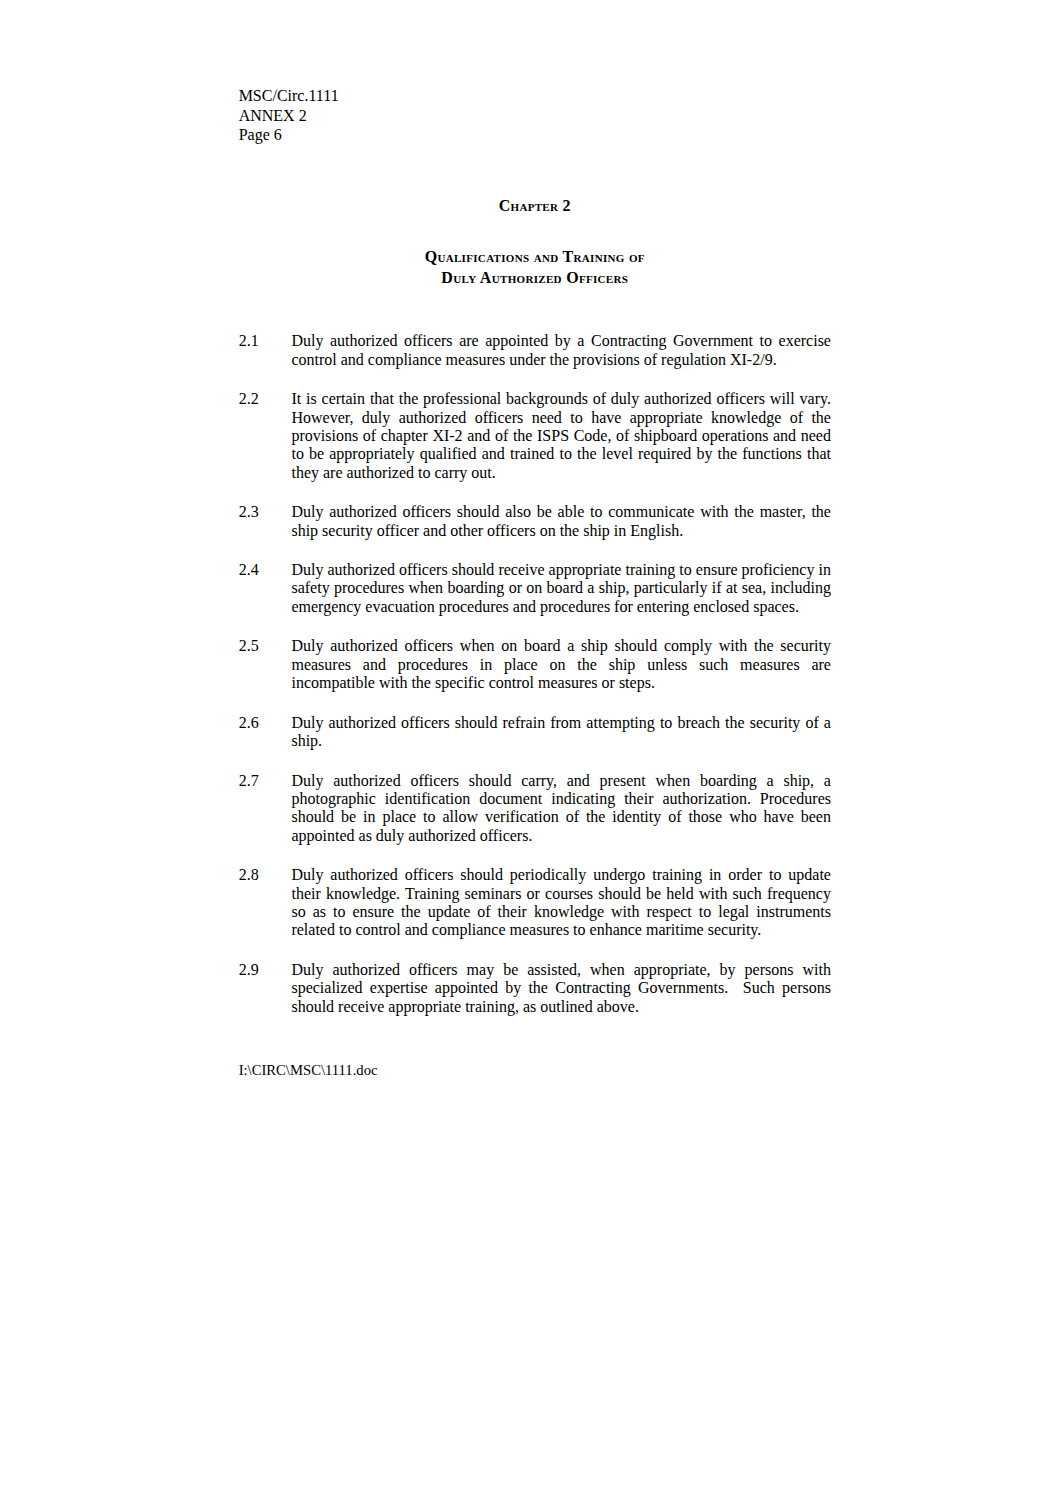MSC/Circ.1111
ANNEX 2
Page 6
Chapter 2
Qualifications and Training of
Duly Authorized Officers
2.1 Duly authorized officers are appointed by a Contracting Government to exercise control and compliance measures under the provisions of regulation XI-2/9.
2.2 It is certain that the professional backgrounds of duly authorized officers will vary. However, duly authorized officers need to have appropriate knowledge of the provisions of chapter XI-2 and of the ISPS Code, of shipboard operations and need to be appropriately qualified and trained to the level required by the functions that they are authorized to carry out.
2.3 Duly authorized officers should also be able to communicate with the master, the ship security officer and other officers on the ship in English.
2.4 Duly authorized officers should receive appropriate training to ensure proficiency in safety procedures when boarding or on board a ship, particularly if at sea, including emergency evacuation procedures and procedures for entering enclosed spaces.
2.5 Duly authorized officers when on board a ship should comply with the security measures and procedures in place on the ship unless such measures are incompatible with the specific control measures or steps.
2.6 Duly authorized officers should refrain from attempting to breach the security of a ship.
2.7 Duly authorized officers should carry, and present when boarding a ship, a photographic identification document indicating their authorization. Procedures should be in place to allow verification of the identity of those who have been appointed as duly authorized officers.
2.8 Duly authorized officers should periodically undergo training in order to update their knowledge. Training seminars or courses should be held with such frequency so as to ensure the update of their knowledge with respect to legal instruments related to control and compliance measures to enhance maritime security.
2.9 Duly authorized officers may be assisted, when appropriate, by persons with specialized expertise appointed by the Contracting Governments. Such persons should receive appropriate training, as outlined above.
I:\CIRC\MSC\1111.doc